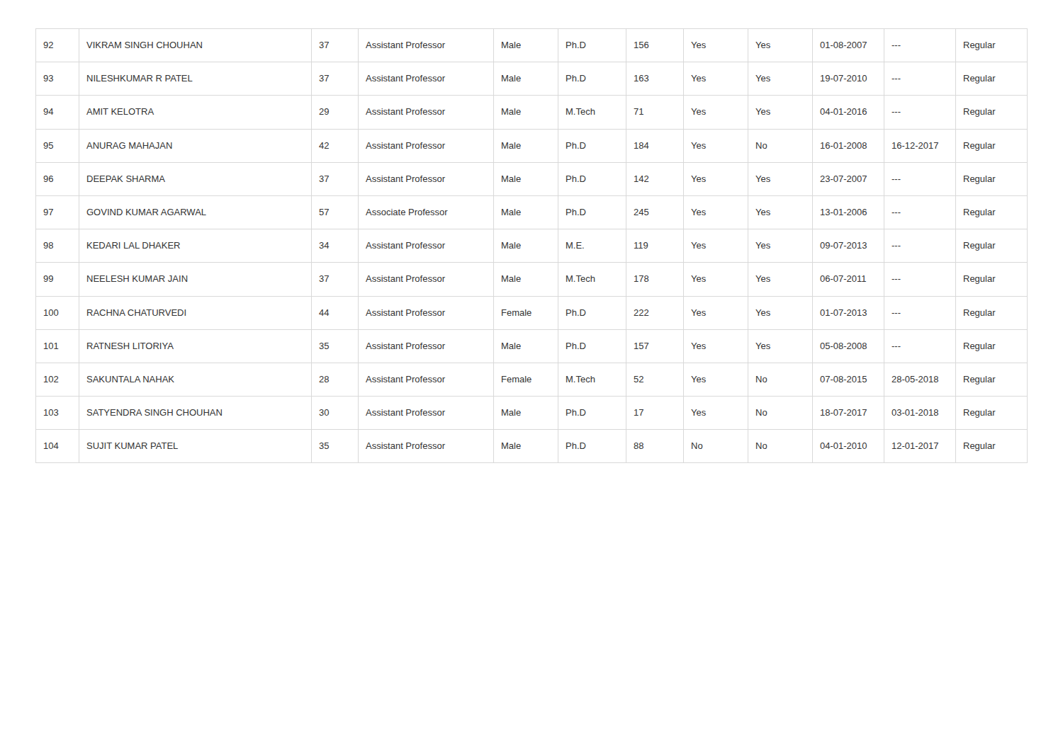| 92 | VIKRAM SINGH CHOUHAN | 37 | Assistant Professor | Male | Ph.D | 156 | Yes | Yes | 01-08-2007 | --- | Regular |
| 93 | NILESHKUMAR R PATEL | 37 | Assistant Professor | Male | Ph.D | 163 | Yes | Yes | 19-07-2010 | --- | Regular |
| 94 | AMIT KELOTRA | 29 | Assistant Professor | Male | M.Tech | 71 | Yes | Yes | 04-01-2016 | --- | Regular |
| 95 | ANURAG MAHAJAN | 42 | Assistant Professor | Male | Ph.D | 184 | Yes | No | 16-01-2008 | 16-12-2017 | Regular |
| 96 | DEEPAK SHARMA | 37 | Assistant Professor | Male | Ph.D | 142 | Yes | Yes | 23-07-2007 | --- | Regular |
| 97 | GOVIND KUMAR AGARWAL | 57 | Associate Professor | Male | Ph.D | 245 | Yes | Yes | 13-01-2006 | --- | Regular |
| 98 | KEDARI LAL DHAKER | 34 | Assistant Professor | Male | M.E. | 119 | Yes | Yes | 09-07-2013 | --- | Regular |
| 99 | NEELESH KUMAR JAIN | 37 | Assistant Professor | Male | M.Tech | 178 | Yes | Yes | 06-07-2011 | --- | Regular |
| 100 | RACHNA CHATURVEDI | 44 | Assistant Professor | Female | Ph.D | 222 | Yes | Yes | 01-07-2013 | --- | Regular |
| 101 | RATNESH LITORIYA | 35 | Assistant Professor | Male | Ph.D | 157 | Yes | Yes | 05-08-2008 | --- | Regular |
| 102 | SAKUNTALA NAHAK | 28 | Assistant Professor | Female | M.Tech | 52 | Yes | No | 07-08-2015 | 28-05-2018 | Regular |
| 103 | SATYENDRA SINGH CHOUHAN | 30 | Assistant Professor | Male | Ph.D | 17 | Yes | No | 18-07-2017 | 03-01-2018 | Regular |
| 104 | SUJIT KUMAR PATEL | 35 | Assistant Professor | Male | Ph.D | 88 | No | No | 04-01-2010 | 12-01-2017 | Regular |